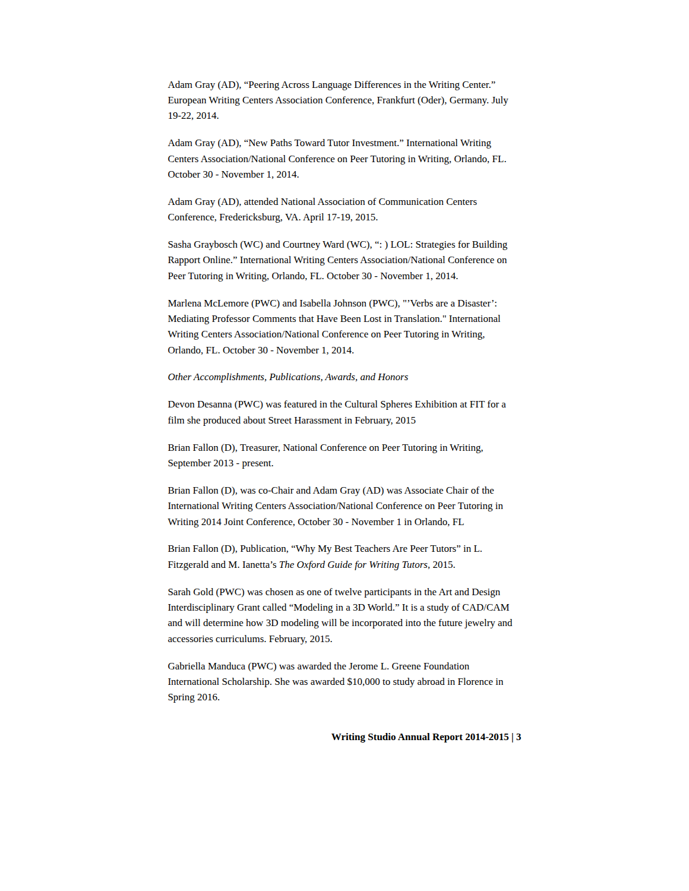Adam Gray (AD), “Peering Across Language Differences in the Writing Center.” European Writing Centers Association Conference, Frankfurt (Oder), Germany. July 19-22, 2014.
Adam Gray (AD), “New Paths Toward Tutor Investment.” International Writing Centers Association/National Conference on Peer Tutoring in Writing, Orlando, FL. October 30 - November 1, 2014.
Adam Gray (AD), attended National Association of Communication Centers Conference, Fredericksburg, VA. April 17-19, 2015.
Sasha Graybosch (WC) and Courtney Ward (WC), “: ) LOL: Strategies for Building Rapport Online.” International Writing Centers Association/National Conference on Peer Tutoring in Writing, Orlando, FL. October 30 - November 1, 2014.
Marlena McLemore (PWC) and Isabella Johnson (PWC), "’Verbs are a Disaster’: Mediating Professor Comments that Have Been Lost in Translation." International Writing Centers Association/National Conference on Peer Tutoring in Writing, Orlando, FL. October 30 - November 1, 2014.
Other Accomplishments, Publications, Awards, and Honors
Devon Desanna (PWC) was featured in the Cultural Spheres Exhibition at FIT for a film she produced about Street Harassment in February, 2015
Brian Fallon (D), Treasurer, National Conference on Peer Tutoring in Writing, September 2013 - present.
Brian Fallon (D), was co-Chair and Adam Gray (AD) was Associate Chair of the International Writing Centers Association/National Conference on Peer Tutoring in Writing 2014 Joint Conference, October 30 - November 1 in Orlando, FL
Brian Fallon (D), Publication, “Why My Best Teachers Are Peer Tutors” in L. Fitzgerald and M. Ianetta’s The Oxford Guide for Writing Tutors, 2015.
Sarah Gold (PWC) was chosen as one of twelve participants in the Art and Design Interdisciplinary Grant called “Modeling in a 3D World.” It is a study of CAD/CAM and will determine how 3D modeling will be incorporated into the future jewelry and accessories curriculums. February, 2015.
Gabriella Manduca (PWC) was awarded the Jerome L. Greene Foundation International Scholarship. She was awarded $10,000 to study abroad in Florence in Spring 2016.
Writing Studio Annual Report 2014-2015 | 3